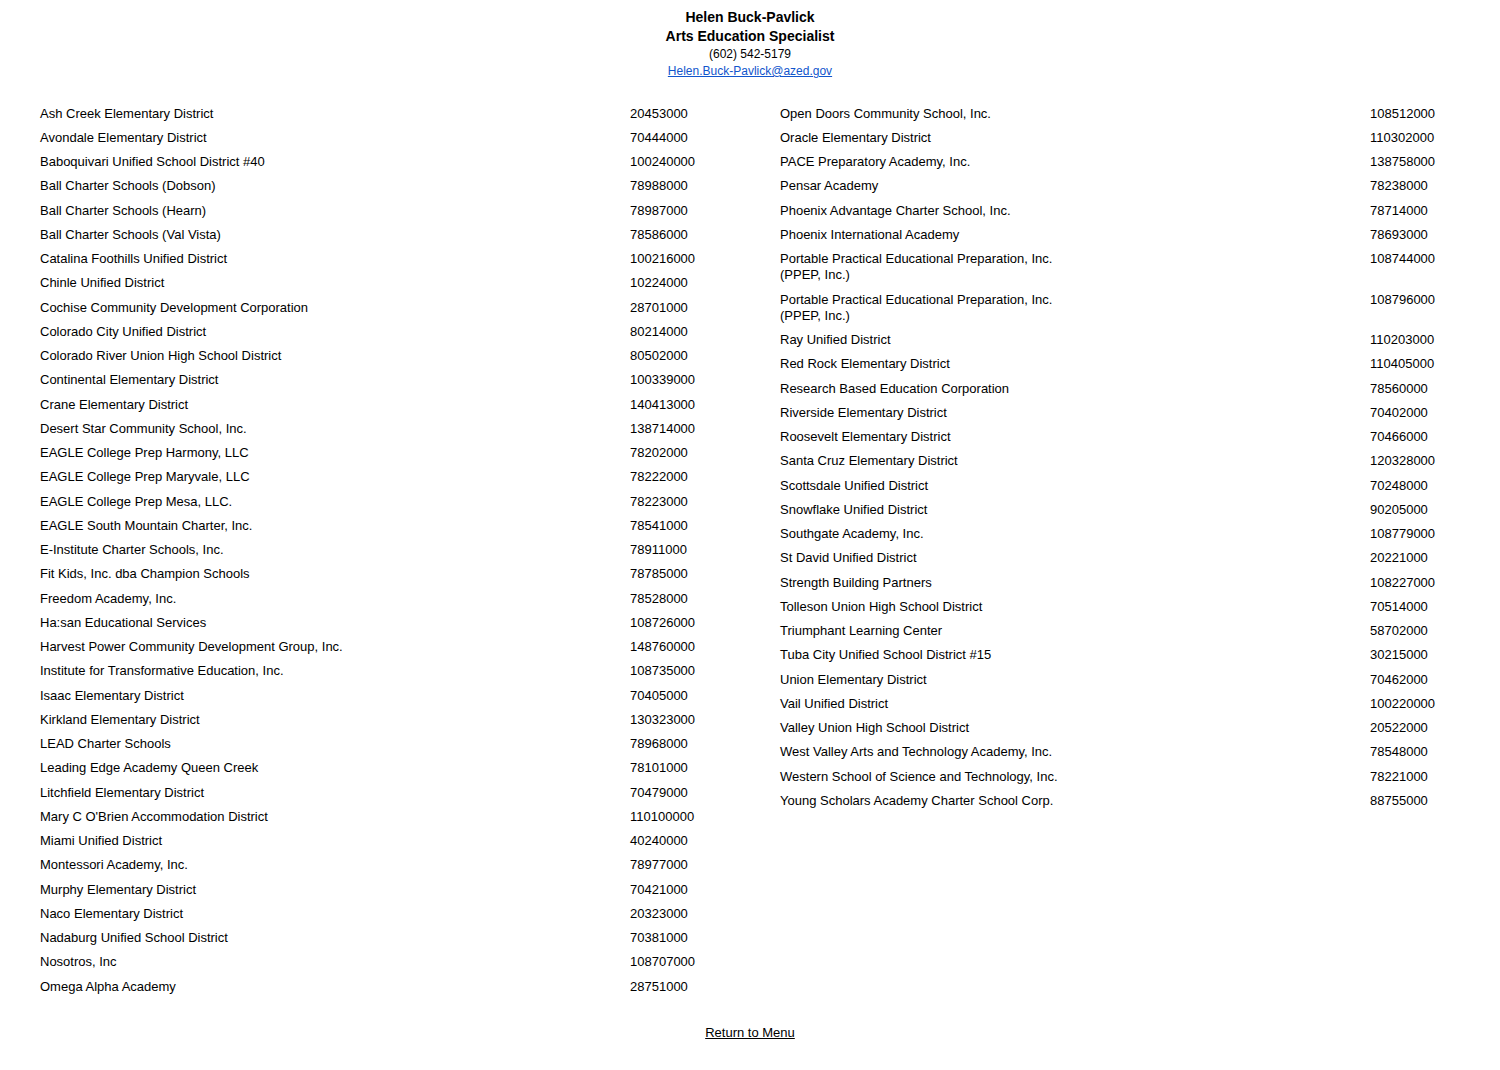Helen Buck-Pavlick
Arts Education Specialist
(602) 542-5179
Helen.Buck-Pavlick@azed.gov
| Ash Creek Elementary District | 20453000 |
| Avondale Elementary District | 70444000 |
| Baboquivari Unified School District #40 | 100240000 |
| Ball Charter Schools (Dobson) | 78988000 |
| Ball Charter Schools (Hearn) | 78987000 |
| Ball Charter Schools (Val Vista) | 78586000 |
| Catalina Foothills Unified District | 100216000 |
| Chinle Unified District | 10224000 |
| Cochise Community Development Corporation | 28701000 |
| Colorado City Unified District | 80214000 |
| Colorado River Union High School District | 80502000 |
| Continental Elementary District | 100339000 |
| Crane Elementary District | 140413000 |
| Desert Star Community School, Inc. | 138714000 |
| EAGLE College Prep Harmony, LLC | 78202000 |
| EAGLE College Prep Maryvale, LLC | 78222000 |
| EAGLE College Prep Mesa, LLC. | 78223000 |
| EAGLE South Mountain Charter, Inc. | 78541000 |
| E-Institute Charter Schools, Inc. | 78911000 |
| Fit Kids, Inc. dba Champion Schools | 78785000 |
| Freedom Academy, Inc. | 78528000 |
| Ha:san Educational Services | 108726000 |
| Harvest Power Community Development Group, Inc. | 148760000 |
| Institute for Transformative Education, Inc. | 108735000 |
| Isaac Elementary District | 70405000 |
| Kirkland Elementary District | 130323000 |
| LEAD Charter Schools | 78968000 |
| Leading Edge Academy Queen Creek | 78101000 |
| Litchfield Elementary District | 70479000 |
| Mary C O'Brien Accommodation District | 110100000 |
| Miami Unified District | 40240000 |
| Montessori Academy, Inc. | 78977000 |
| Murphy Elementary District | 70421000 |
| Naco Elementary District | 20323000 |
| Nadaburg Unified School District | 70381000 |
| Nosotros, Inc | 108707000 |
| Omega Alpha Academy | 28751000 |
| Open Doors Community School, Inc. | 108512000 |
| Oracle Elementary District | 110302000 |
| PACE Preparatory Academy, Inc. | 138758000 |
| Pensar Academy | 78238000 |
| Phoenix Advantage Charter School, Inc. | 78714000 |
| Phoenix International Academy | 78693000 |
| Portable Practical Educational Preparation, Inc. (PPEP, Inc.) | 108744000 |
| Portable Practical Educational Preparation, Inc. (PPEP, Inc.) | 108796000 |
| Ray Unified District | 110203000 |
| Red Rock Elementary District | 110405000 |
| Research Based Education Corporation | 78560000 |
| Riverside Elementary District | 70402000 |
| Roosevelt Elementary District | 70466000 |
| Santa Cruz Elementary District | 120328000 |
| Scottsdale Unified District | 70248000 |
| Snowflake Unified District | 90205000 |
| Southgate Academy, Inc. | 108779000 |
| St David Unified District | 20221000 |
| Strength Building Partners | 108227000 |
| Tolleson Union High School District | 70514000 |
| Triumphant Learning Center | 58702000 |
| Tuba City Unified School District #15 | 30215000 |
| Union Elementary District | 70462000 |
| Vail Unified District | 100220000 |
| Valley Union High School District | 20522000 |
| West Valley Arts and Technology Academy, Inc. | 78548000 |
| Western School of Science and Technology, Inc. | 78221000 |
| Young Scholars Academy Charter School Corp. | 88755000 |
Return to Menu